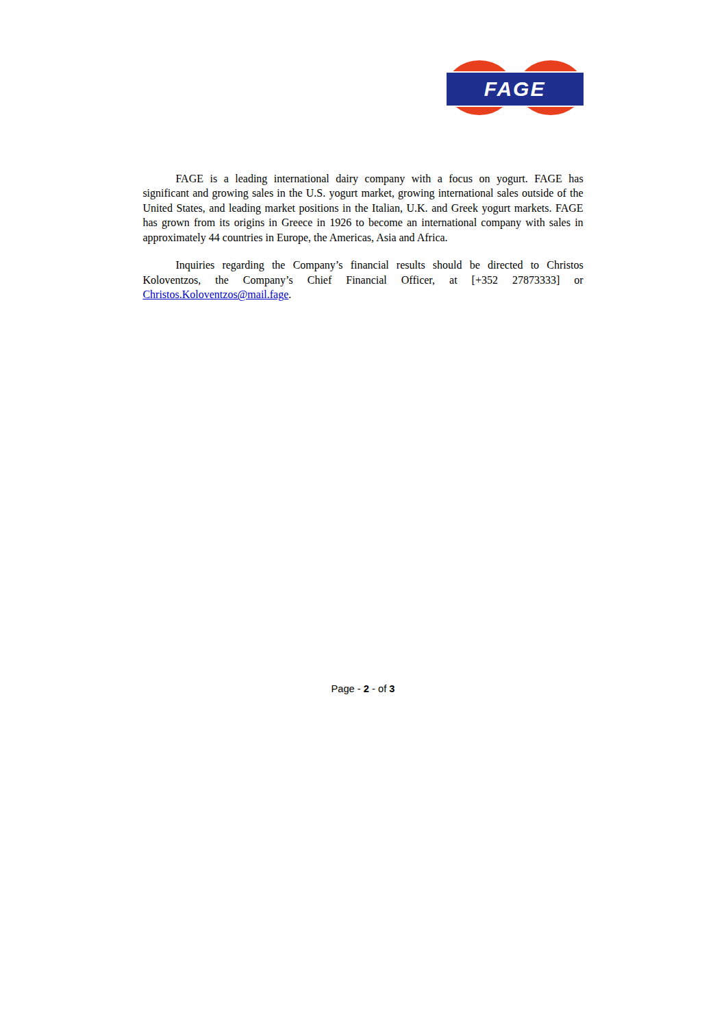FAGE
FAGE is a leading international dairy company with a focus on yogurt. FAGE has significant and growing sales in the U.S. yogurt market, growing international sales outside of the United States, and leading market positions in the Italian, U.K. and Greek yogurt markets. FAGE has grown from its origins in Greece in 1926 to become an international company with sales in approximately 44 countries in Europe, the Americas, Asia and Africa.
Inquiries regarding the Company’s financial results should be directed to Christos Koloventzos, the Company’s Chief Financial Officer, at [+352 27873333] or Christos.Koloventzos@mail.fage.
Page - 2 - of 3